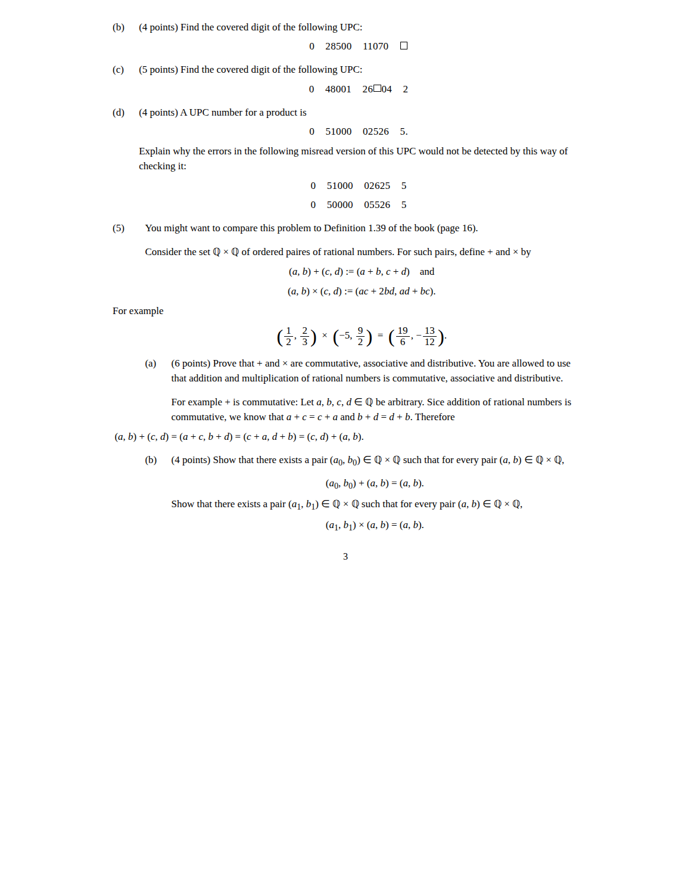(b) (4 points) Find the covered digit of the following UPC:
0 28500 11070
(c) (5 points) Find the covered digit of the following UPC:
0 48001 26 04 2
(d) (4 points) A UPC number for a product is
0 51000 02526 5.
Explain why the errors in the following misread version of this UPC would not be detected by this way of checking it:
0 51000 02625 5
0 50000 05526 5
(5) You might want to compare this problem to Definition 1.39 of the book (page 16).
Consider the set ℚ × ℚ of ordered paires of rational numbers. For such pairs, define + and × by
(a, b) + (c, d) := (a + b, c + d) and
(a, b) × (c, d) := (ac + 2bd, ad + bc).
For example
(12, 23) × (−5, 92) = (196, −1312).
(a) (6 points) Prove that + and × are commutative, associative and distributive. You are allowed to use that addition and multiplication of rational numbers is commutative, associative and distributive.
For example + is commutative: Let a, b, c, d ∈ ℚ be arbitrary. Sice addition of rational numbers is commutative, we know that a + c = c + a and b + d = d + b. Therefore
(a, b) + (c, d) = (a + c, b + d) = (c + a, d + b) = (c, d) + (a, b).
(b) (4 points) Show that there exists a pair (a0, b0) ∈ ℚ × ℚ such that for every pair (a, b) ∈ ℚ × ℚ,
(a0, b0) + (a, b) = (a, b).
Show that there exists a pair (a1, b1) ∈ ℚ × ℚ such that for every pair (a, b) ∈ ℚ × ℚ,
(a1, b1) × (a, b) = (a, b).
3